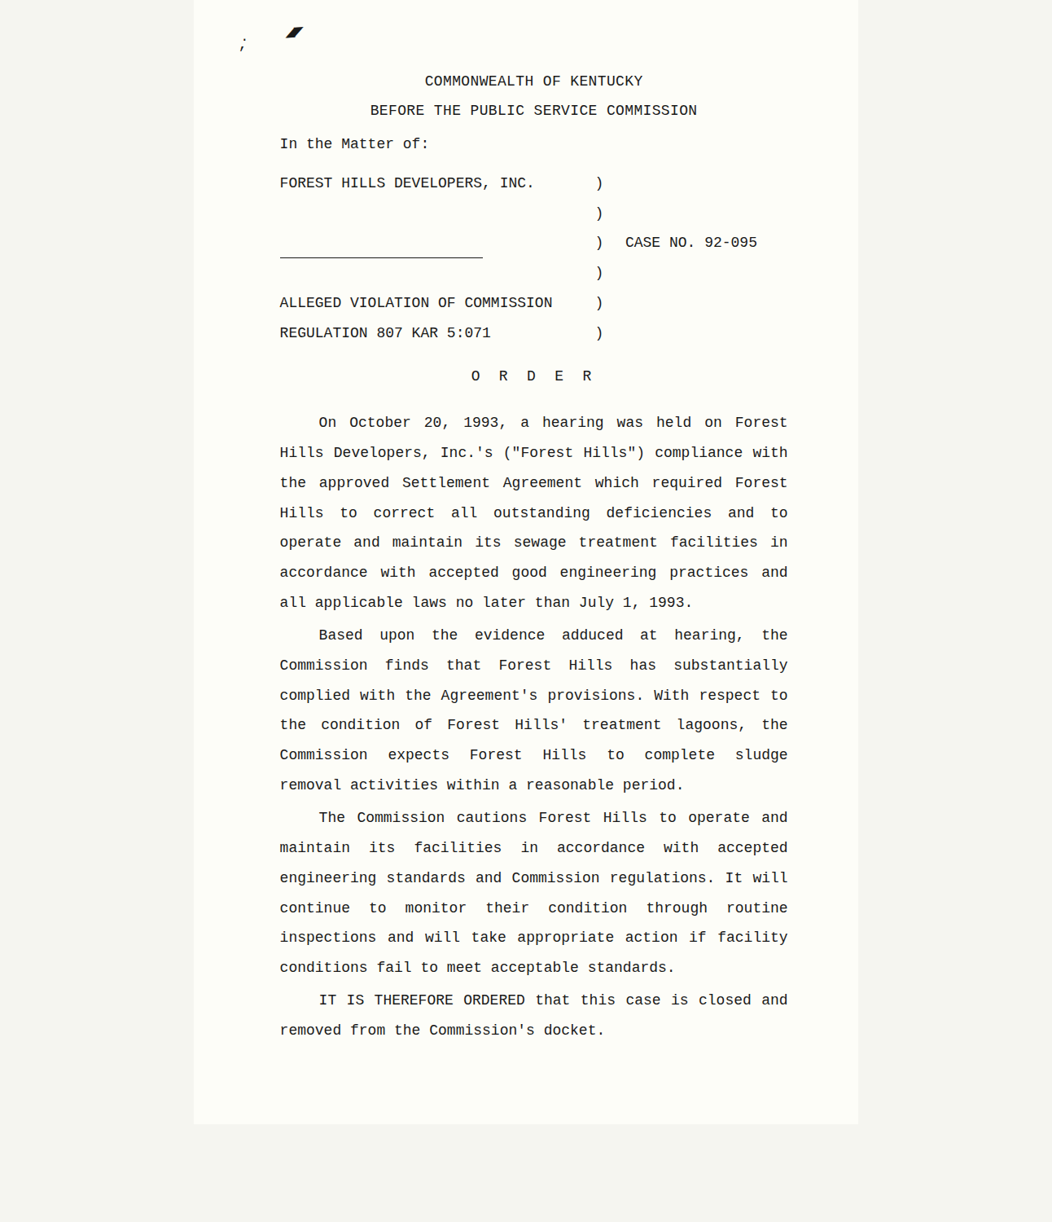, . ◢◤
COMMONWEALTH OF KENTUCKY
BEFORE THE PUBLIC SERVICE COMMISSION
In the Matter of:
| FOREST HILLS DEVELOPERS, INC. | ) | |
| | ) | |
| | ) | CASE NO. 92-095 |
| | ) | |
| ALLEGED VIOLATION OF COMMISSION | ) | |
| REGULATION 807 KAR 5:071 | ) | |
O R D E R
On October 20, 1993, a hearing was held on Forest Hills Developers, Inc.'s ("Forest Hills") compliance with the approved Settlement Agreement which required Forest Hills to correct all outstanding deficiencies and to operate and maintain its sewage treatment facilities in accordance with accepted good engineering practices and all applicable laws no later than July 1, 1993.
Based upon the evidence adduced at hearing, the Commission finds that Forest Hills has substantially complied with the Agreement's provisions. With respect to the condition of Forest Hills' treatment lagoons, the Commission expects Forest Hills to complete sludge removal activities within a reasonable period.
The Commission cautions Forest Hills to operate and maintain its facilities in accordance with accepted engineering standards and Commission regulations. It will continue to monitor their condition through routine inspections and will take appropriate action if facility conditions fail to meet acceptable standards.
IT IS THEREFORE ORDERED that this case is closed and removed from the Commission's docket.